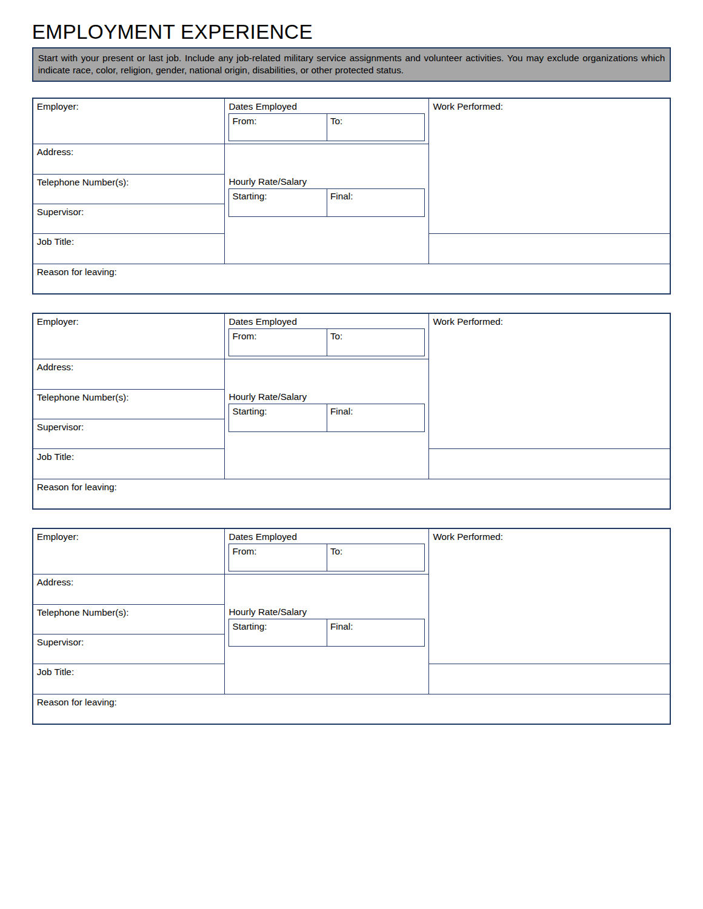EMPLOYMENT EXPERIENCE
Start with your present or last job. Include any job-related military service assignments and volunteer activities. You may exclude organizations which indicate race, color, religion, gender, national origin, disabilities, or other protected status.
| Employer: | Dates Employed / From: / To: / | Work Performed: |
| Address: | |
| Telephone Number(s): | Hourly Rate/Salary / Starting: / Final: / |
| Supervisor: |
| Job Title: | |
| Reason for leaving: |
| Employer: | Dates Employed / From: / To: / | Work Performed: |
| Address: | |
| Telephone Number(s): | Hourly Rate/Salary / Starting: / Final: / |
| Supervisor: |
| Job Title: | |
| Reason for leaving: |
| Employer: | Dates Employed / From: / To: / | Work Performed: |
| Address: | |
| Telephone Number(s): | Hourly Rate/Salary / Starting: / Final: / |
| Supervisor: |
| Job Title: | |
| Reason for leaving: |